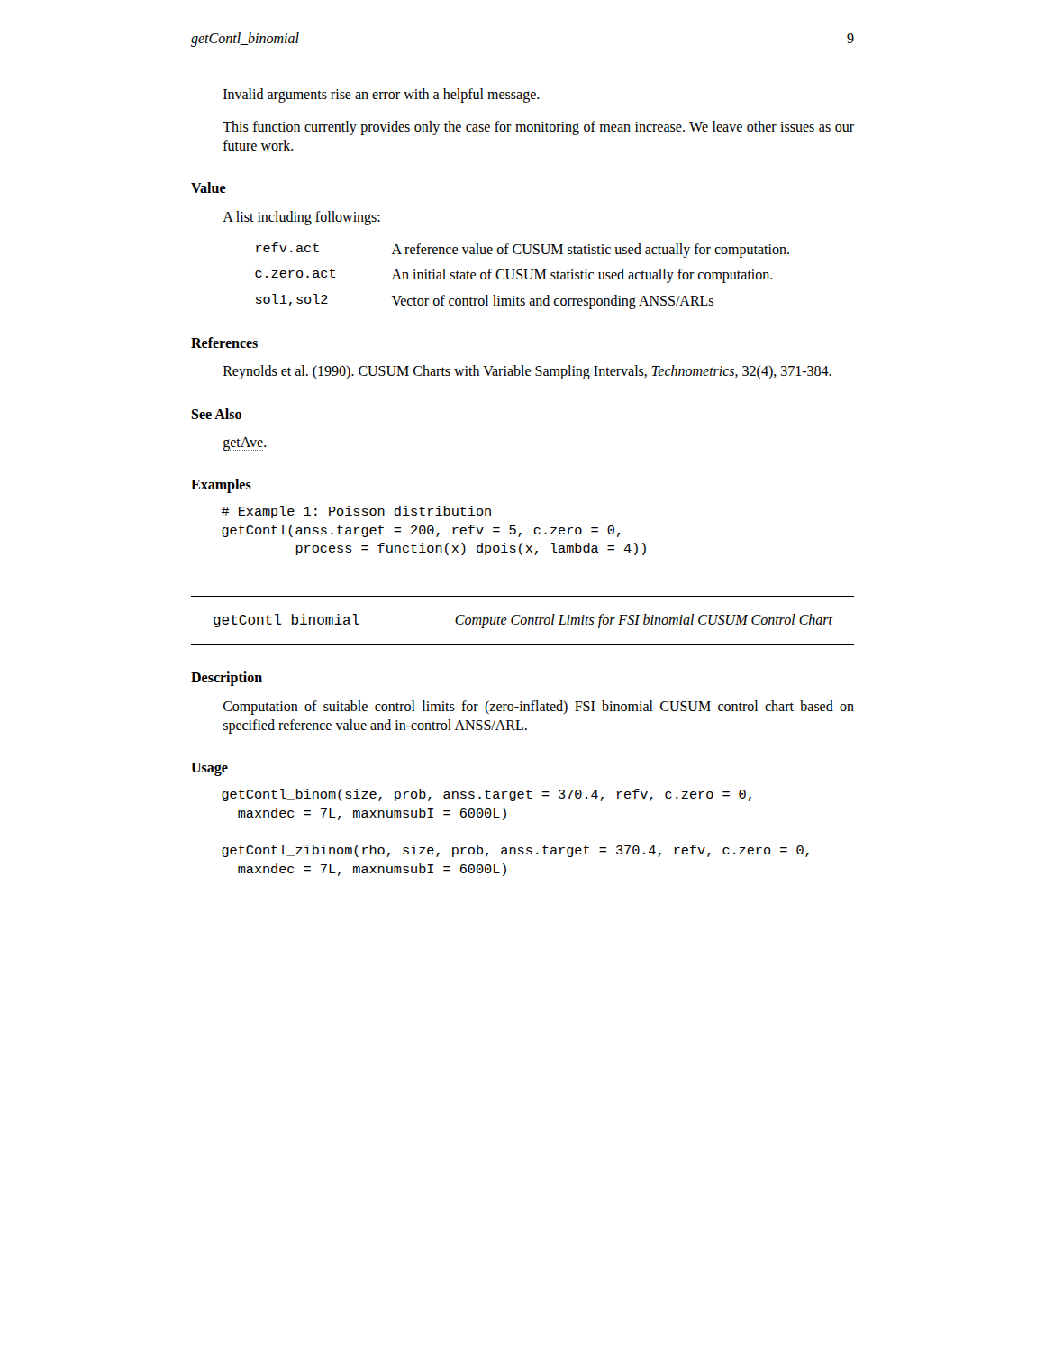getContl_binomial 9
Invalid arguments rise an error with a helpful message.
This function currently provides only the case for monitoring of mean increase. We leave other issues as our future work.
Value
A list including followings:
refv.act
A reference value of CUSUM statistic used actually for computation.
c.zero.act
An initial state of CUSUM statistic used actually for computation.
sol1,sol2
Vector of control limits and corresponding ANSS/ARLs
References
Reynolds et al. (1990). CUSUM Charts with Variable Sampling Intervals, Technometrics, 32(4), 371-384.
See Also
getAve.
Examples
# Example 1: Poisson distribution
getContl(anss.target = 200, refv = 5, c.zero = 0,
         process = function(x) dpois(x, lambda = 4))
getContl_binomial Compute Control Limits for FSI binomial CUSUM Control Chart
Description
Computation of suitable control limits for (zero-inflated) FSI binomial CUSUM control chart based on specified reference value and in-control ANSS/ARL.
Usage
getContl_binom(size, prob, anss.target = 370.4, refv, c.zero = 0,
  maxndec = 7L, maxnumsubI = 6000L)

getContl_zibinom(rho, size, prob, anss.target = 370.4, refv, c.zero = 0,
  maxndec = 7L, maxnumsubI = 6000L)